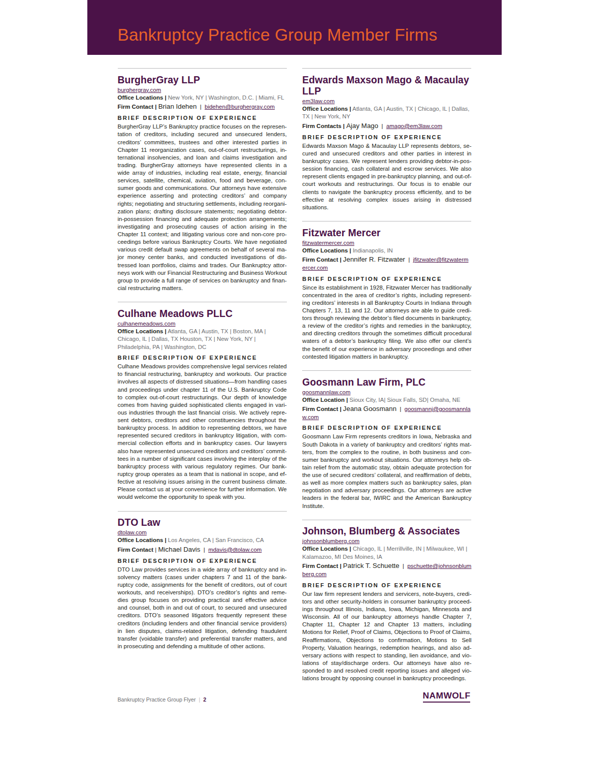Bankruptcy Practice Group Member Firms
BurgherGray LLP
burghergray.com
Office Locations | New York, NY | Washington, D.C. | Miami, FL
Firm Contact | Brian Idehen | bidehen@burghergray.com
BRIEF DESCRIPTION OF EXPERIENCE
BurgherGray LLP’s Bankruptcy practice focuses on the representation of creditors, including secured and unsecured lenders, creditors’ committees, trustees and other interested parties in Chapter 11 reorganization cases, out-of-court restructurings, international insolvencies, and loan and claims investigation and trading. BurgherGray attorneys have represented clients in a wide array of industries, including real estate, energy, financial services, satellite, chemical, aviation, food and beverage, consumer goods and communications. Our attorneys have extensive experience asserting and protecting creditors’ and company rights; negotiating and structuring settlements, including reorganization plans; drafting disclosure statements; negotiating debtor-in-possession financing and adequate protection arrangements; investigating and prosecuting causes of action arising in the Chapter 11 context; and litigating various core and non-core proceedings before various Bankruptcy Courts. We have negotiated various credit default swap agreements on behalf of several major money center banks, and conducted investigations of distressed loan portfolios, claims and trades. Our Bankruptcy attorneys work with our Financial Restructuring and Business Workout group to provide a full range of services on bankruptcy and financial restructuring matters.
Culhane Meadows PLLC
culhanemeadows.com
Office Locations | Atlanta, GA | Austin, TX | Boston, MA | Chicago, IL | Dallas, TX Houston, TX | New York, NY | Philadelphia, PA | Washington, DC
BRIEF DESCRIPTION OF EXPERIENCE
Culhane Meadows provides comprehensive legal services related to financial restructuring, bankruptcy and workouts. Our practice involves all aspects of distressed situations—from handling cases and proceedings under chapter 11 of the U.S. Bankruptcy Code to complex out-of-court restructurings. Our depth of knowledge comes from having guided sophisticated clients engaged in various industries through the last financial crisis. We actively represent debtors, creditors and other constituencies throughout the bankruptcy process. In addition to representing debtors, we have represented secured creditors in bankruptcy litigation, with commercial collection efforts and in bankruptcy cases. Our lawyers also have represented unsecured creditors and creditors’ committees in a number of significant cases involving the interplay of the bankruptcy process with various regulatory regimes. Our bankruptcy group operates as a team that is national in scope, and effective at resolving issues arising in the current business climate. Please contact us at your convenience for further information. We would welcome the opportunity to speak with you.
DTO Law
dtolaw.com
Office Locations | Los Angeles, CA | San Francisco, CA
Firm Contact | Michael Davis | mdavis@dtolaw.com
BRIEF DESCRIPTION OF EXPERIENCE
DTO Law provides services in a wide array of bankruptcy and insolvency matters (cases under chapters 7 and 11 of the bankruptcy code, assignments for the benefit of creditors, out of court workouts, and receiverships). DTO’s creditor’s rights and remedies group focuses on providing practical and effective advice and counsel, both in and out of court, to secured and unsecured creditors. DTO’s seasoned litigators frequently represent these creditors (including lenders and other financial service providers) in lien disputes, claims-related litigation, defending fraudulent transfer (voidable transfer) and preferential transfer matters, and in prosecuting and defending a multitude of other actions.
Edwards Maxson Mago & Macaulay LLP
em3law.com
Office Locations | Atlanta, GA | Austin, TX | Chicago, IL | Dallas, TX | New York, NY
Firm Contacts | Ajay Mago | amago@em3law.com
BRIEF DESCRIPTION OF EXPERIENCE
Edwards Maxson Mago & Macaulay LLP represents debtors, secured and unsecured creditors and other parties in interest in bankruptcy cases. We represent lenders providing debtor-in-possession financing, cash collateral and escrow services. We also represent clients engaged in pre-bankruptcy planning, and out-of-court workouts and restructurings. Our focus is to enable our clients to navigate the bankruptcy process efficiently, and to be effective at resolving complex issues arising in distressed situations.
Fitzwater Mercer
fitzwatermercer.com
Office Locations | Indianapolis, IN
Firm Contact | Jennifer R. Fitzwater | jfitzwater@fitzwatermercer.com
BRIEF DESCRIPTION OF EXPERIENCE
Since its establishment in 1928, Fitzwater Mercer has traditionally concentrated in the area of creditor’s rights, including representing creditors’ interests in all Bankruptcy Courts in Indiana through Chapters 7, 13, 11 and 12. Our attorneys are able to guide creditors through reviewing the debtor’s filed documents in bankruptcy, a review of the creditor’s rights and remedies in the bankruptcy, and directing creditors through the sometimes difficult procedural waters of a debtor’s bankruptcy filing. We also offer our client’s the benefit of our experience in adversary proceedings and other contested litigation matters in bankruptcy.
Goosmann Law Firm, PLC
goosmannlaw.com
Office Location | Sioux City, IA| Sioux Falls, SD| Omaha, NE
Firm Contact | Jeana Goosmann | goosmannj@goosmannlaw.com
BRIEF DESCRIPTION OF EXPERIENCE
Goosmann Law Firm represents creditors in Iowa, Nebraska and South Dakota in a variety of bankruptcy and creditors’ rights matters, from the complex to the routine, in both business and consumer bankruptcy and workout situations. Our attorneys help obtain relief from the automatic stay, obtain adequate protection for the use of secured creditors’ collateral, and reaffirmation of debts, as well as more complex matters such as bankruptcy sales, plan negotiation and adversary proceedings. Our attorneys are active leaders in the federal bar, IWIRC and the American Bankruptcy Institute.
Johnson, Blumberg & Associates
johnsonblumberg.com
Office Locations | Chicago, IL | Merrillville, IN | Milwaukee, WI | Kalamazoo, MI Des Moines, IA
Firm Contact | Patrick T. Schuette | pschuette@johnsonblumberg.com
BRIEF DESCRIPTION OF EXPERIENCE
Our law firm represent lenders and servicers, note-buyers, creditors and other security-holders in consumer bankruptcy proceedings throughout Illinois, Indiana, Iowa, Michigan, Minnesota and Wisconsin. All of our bankruptcy attorneys handle Chapter 7, Chapter 11, Chapter 12 and Chapter 13 matters, including Motions for Relief, Proof of Claims, Objections to Proof of Claims, Reaffirmations, Objections to confirmation, Motions to Sell Property, Valuation hearings, redemption hearings, and also adversary actions with respect to standing, lien avoidance, and violations of stay/discharge orders. Our attorneys have also responded to and resolved credit reporting issues and alleged violations brought by opposing counsel in bankruptcy proceedings.
Bankruptcy Practice Group Flyer | 2
NAMWOLF